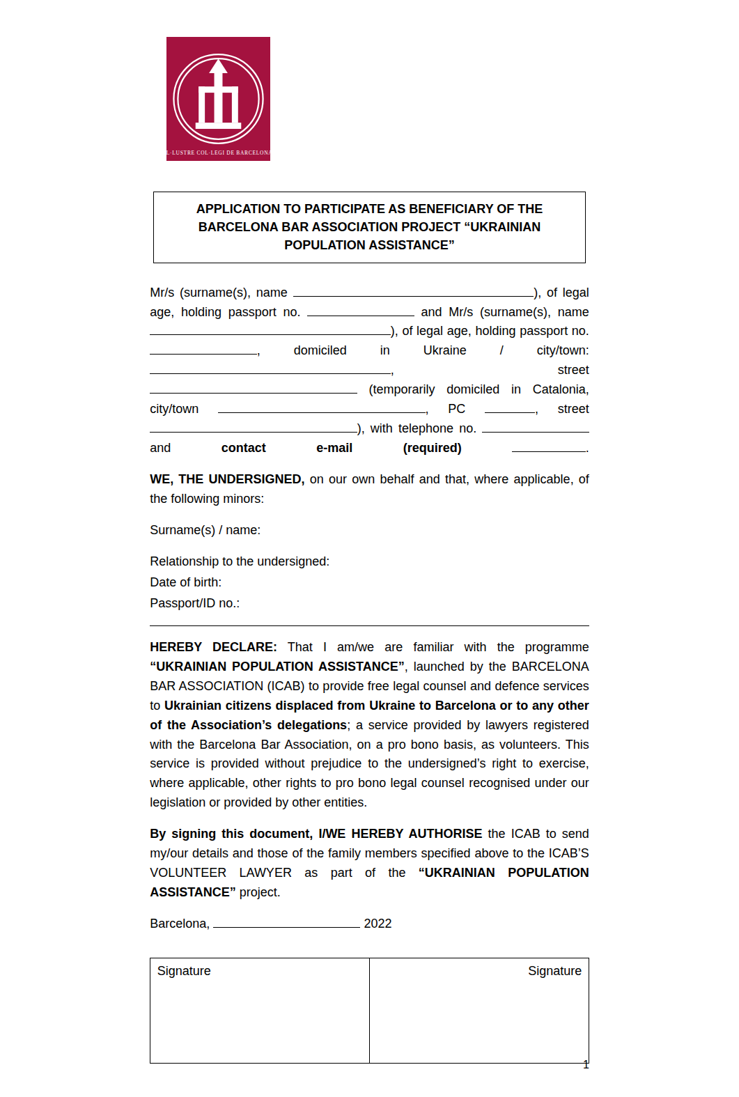APPLICATION TO PARTICIPATE AS BENEFICIARY OF THE BARCELONA BAR ASSOCIATION PROJECT “UKRAINIAN POPULATION ASSISTANCE”
Mr/s (surname(s), name ), of legal age, holding passport no. and Mr/s (surname(s), name ), of legal age, holding passport no. , domiciled in Ukraine / city/town: , street (temporarily domiciled in Catalonia, city/town , PC , street ), with telephone no. and contact e-mail (required) .
WE, THE UNDERSIGNED, on our own behalf and that, where applicable, of the following minors:
Surname(s) / name:
Relationship to the undersigned:
Date of birth:
Passport/ID no.:
HEREBY DECLARE: That I am/we are familiar with the programme “UKRAINIAN POPULATION ASSISTANCE”, launched by the BARCELONA BAR ASSOCIATION (ICAB) to provide free legal counsel and defence services to Ukrainian citizens displaced from Ukraine to Barcelona or to any other of the Association’s delegations; a service provided by lawyers registered with the Barcelona Bar Association, on a pro bono basis, as volunteers. This service is provided without prejudice to the undersigned’s right to exercise, where applicable, other rights to pro bono legal counsel recognised under our legislation or provided by other entities.
By signing this document, I/WE HEREBY AUTHORISE the ICAB to send my/our details and those of the family members specified above to the ICAB’S VOLUNTEER LAWYER as part of the “UKRAINIAN POPULATION ASSISTANCE” project.
Barcelona, 2022
| Signature | Signature |
1